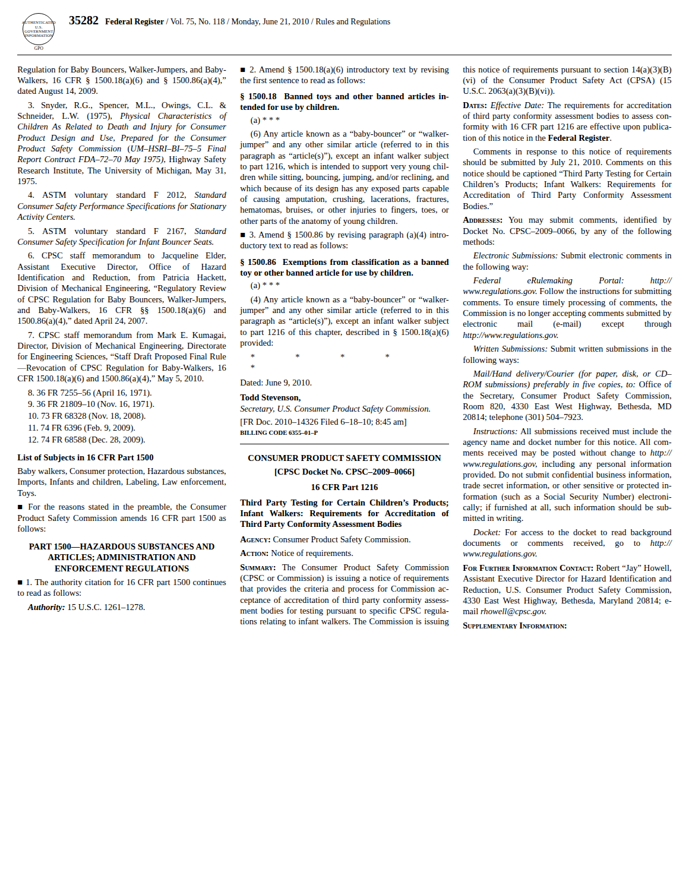AUTHENTICATED
U.S. GOVERNMENT
INFORMATION
GPO
35282 Federal Register / Vol. 75, No. 118 / Monday, June 21, 2010 / Rules and Regulations
Regulation for Baby Bouncers, Walker-Jumpers, and Baby-Walkers, 16 CFR § 1500.18(a)(6) and § 1500.86(a)(4),” dated August 14, 2009.
3. Snyder, R.G., Spencer, M.L., Owings, C.L. & Schneider, L.W. (1975), Physical Characteristics of Children As Related to Death and Injury for Consumer Product Design and Use, Prepared for the Consumer Product Safety Commission (UM–HSRI–BI–75–5 Final Report Contract FDA–72–70 May 1975), Highway Safety Research Institute, The University of Michigan, May 31, 1975.
4. ASTM voluntary standard F 2012, Standard Consumer Safety Performance Specifications for Stationary Activity Centers.
5. ASTM voluntary standard F 2167, Standard Consumer Safety Specification for Infant Bouncer Seats.
6. CPSC staff memorandum to Jacqueline Elder, Assistant Executive Director, Office of Hazard Identification and Reduction, from Patricia Hackett, Division of Mechanical Engineering, “Regulatory Review of CPSC Regulation for Baby Bouncers, Walker-Jumpers, and Baby-Walkers, 16 CFR §§ 1500.18(a)(6) and 1500.86(a)(4),” dated April 24, 2007.
7. CPSC staff memorandum from Mark E. Kumagai, Director, Division of Mechanical Engineering, Directorate for Engineering Sciences, “Staff Draft Proposed Final Rule—Revocation of CPSC Regulation for Baby-Walkers, 16 CFR 1500.18(a)(6) and 1500.86(a)(4),” May 5, 2010.
8. 36 FR 7255–56 (April 16, 1971).
9. 36 FR 21809–10 (Nov. 16, 1971).
10. 73 FR 68328 (Nov. 18, 2008).
11. 74 FR 6396 (Feb. 9, 2009).
12. 74 FR 68588 (Dec. 28, 2009).
List of Subjects in 16 CFR Part 1500
Baby walkers, Consumer protection, Hazardous substances, Imports, Infants and children, Labeling, Law enforcement, Toys.
For the reasons stated in the preamble, the Consumer Product Safety Commission amends 16 CFR part 1500 as follows:
PART 1500—HAZARDOUS SUBSTANCES AND ARTICLES; ADMINISTRATION AND ENFORCEMENT REGULATIONS
1. The authority citation for 16 CFR part 1500 continues to read as follows:
Authority: 15 U.S.C. 1261–1278.
2. Amend § 1500.18(a)(6) introductory text by revising the first sentence to read as follows:
§ 1500.18 Banned toys and other banned articles intended for use by children.
(a) * * *
(6) Any article known as a “baby-bouncer” or “walker-jumper” and any other similar article (referred to in this paragraph as “article(s)”), except an infant walker subject to part 1216, which is intended to support very young children while sitting, bouncing, jumping, and/or reclining, and which because of its design has any exposed parts capable of causing amputation, crushing, lacerations, fractures, hematomas, bruises, or other injuries to fingers, toes, or other parts of the anatomy of young children.
3. Amend § 1500.86 by revising paragraph (a)(4) introductory text to read as follows:
§ 1500.86 Exemptions from classification as a banned toy or other banned article for use by children.
(a) * * *
(4) Any article known as a “baby-bouncer” or “walker-jumper” and any other similar article (referred to in this paragraph as “article(s)”), except an infant walker subject to part 1216 of this chapter, described in § 1500.18(a)(6) provided:
* * * * *
Dated: June 9, 2010.
Todd Stevenson,
Secretary, U.S. Consumer Product Safety Commission.
[FR Doc. 2010–14326 Filed 6–18–10; 8:45 am]
BILLING CODE 6355–01–P
Consumer Product Safety Commission
[CPSC Docket No. CPSC–2009–0066]
16 CFR Part 1216
Third Party Testing for Certain Children’s Products; Infant Walkers: Requirements for Accreditation of Third Party Conformity Assessment Bodies
Agency: Consumer Product Safety Commission.
Action: Notice of requirements.
Summary: The Consumer Product Safety Commission (CPSC or Commission) is issuing a notice of requirements that provides the criteria and process for Commission acceptance of accreditation of third party conformity assessment bodies for testing pursuant to specific CPSC regulations relating to infant walkers. The Commission is issuing this notice of requirements pursuant to section 14(a)(3)(B)(vi) of the Consumer Product Safety Act (CPSA) (15 U.S.C. 2063(a)(3)(B)(vi)).
Dates: Effective Date: The requirements for accreditation of third party conformity assessment bodies to assess conformity with 16 CFR part 1216 are effective upon publication of this notice in the Federal Register.
Comments in response to this notice of requirements should be submitted by July 21, 2010. Comments on this notice should be captioned “Third Party Testing for Certain Children’s Products; Infant Walkers: Requirements for Accreditation of Third Party Conformity Assessment Bodies.”
Addresses: You may submit comments, identified by Docket No. CPSC–2009–0066, by any of the following methods:
Electronic Submissions: Submit electronic comments in the following way:
Federal eRulemaking Portal: http:// www.regulations.gov. Follow the instructions for submitting comments. To ensure timely processing of comments, the Commission is no longer accepting comments submitted by electronic mail (e-mail) except through http://www.regulations.gov.
Written Submissions: Submit written submissions in the following ways:
Mail/Hand delivery/Courier (for paper, disk, or CD–ROM submissions) preferably in five copies, to: Office of the Secretary, Consumer Product Safety Commission, Room 820, 4330 East West Highway, Bethesda, MD 20814; telephone (301) 504–7923.
Instructions: All submissions received must include the agency name and docket number for this notice. All comments received may be posted without change to http:// www.regulations.gov, including any personal information provided. Do not submit confidential business information, trade secret information, or other sensitive or protected information (such as a Social Security Number) electronically; if furnished at all, such information should be submitted in writing.
Docket: For access to the docket to read background documents or comments received, go to http:// www.regulations.gov.
For Further Information Contact: Robert “Jay” Howell, Assistant Executive Director for Hazard Identification and Reduction, U.S. Consumer Product Safety Commission, 4330 East West Highway, Bethesda, Maryland 20814; e-mail rhowell@cpsc.gov.
Supplementary Information: